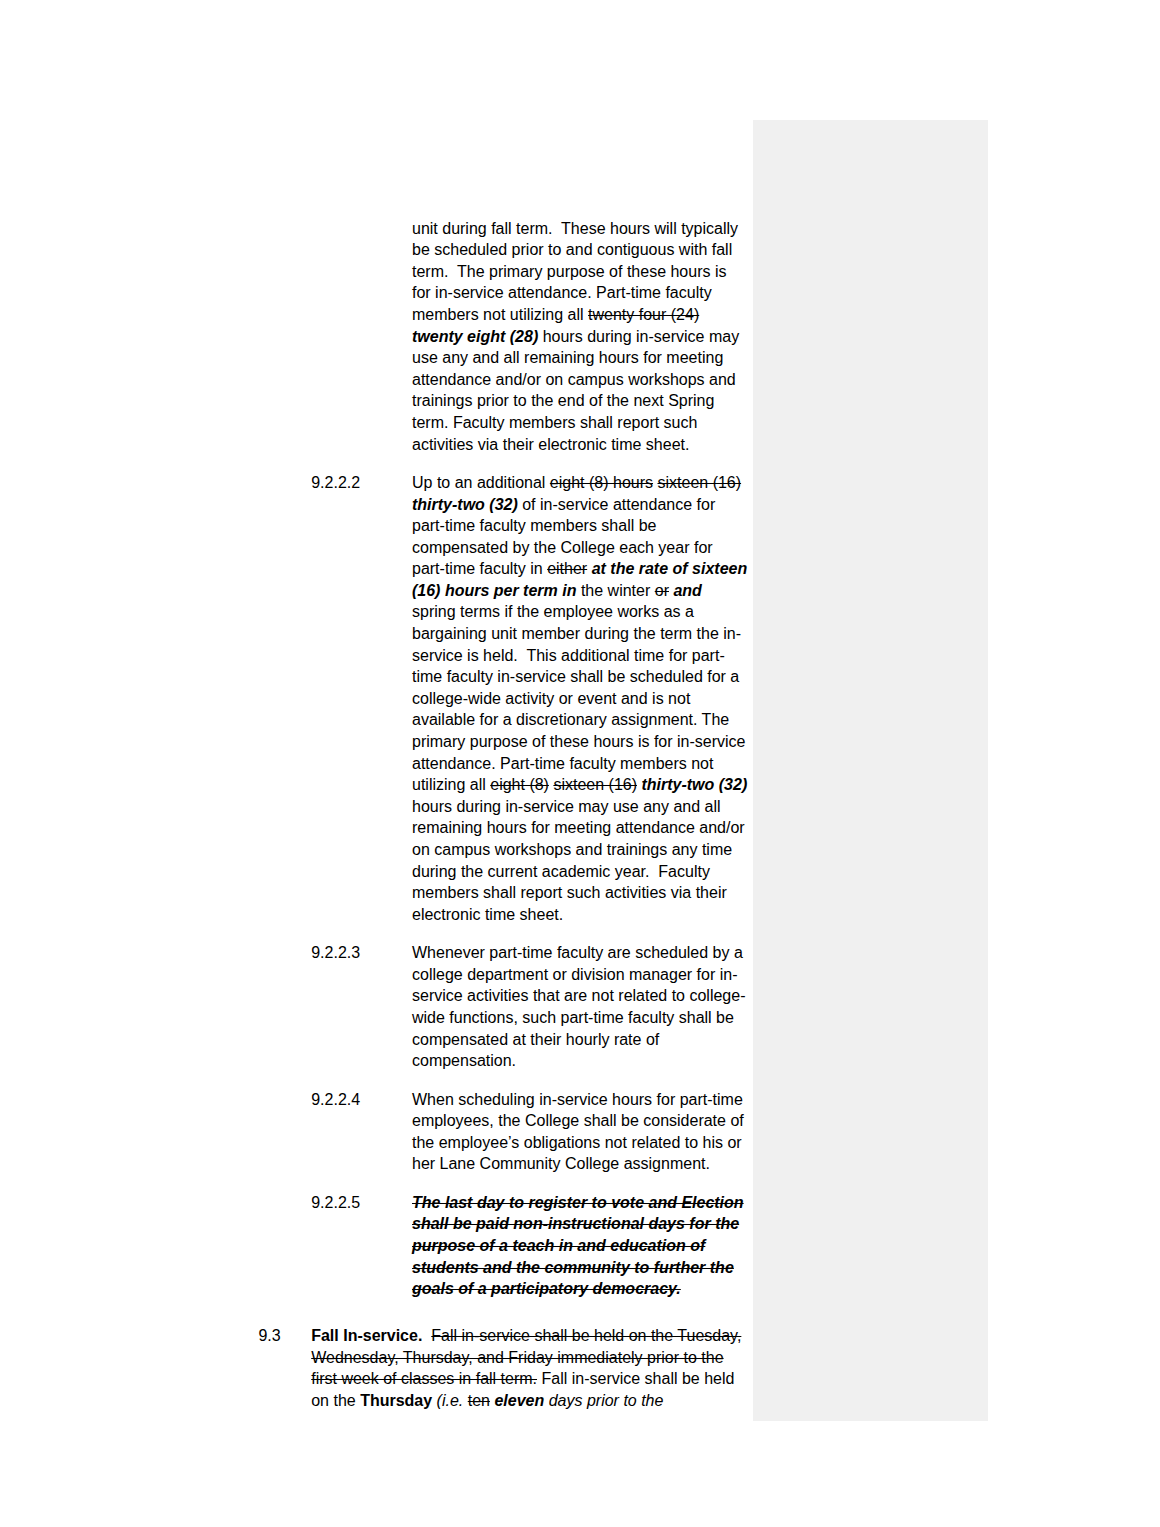unit during fall term. These hours will typically be scheduled prior to and contiguous with fall term. The primary purpose of these hours is for in-service attendance. Part-time faculty members not utilizing all twenty four (24) twenty eight (28) hours during in-service may use any and all remaining hours for meeting attendance and/or on campus workshops and trainings prior to the end of the next Spring term. Faculty members shall report such activities via their electronic time sheet.
9.2.2.2
Up to an additional eight (8) hours sixteen (16) thirty-two (32) of in-service attendance for part-time faculty members shall be compensated by the College each year for part-time faculty in either at the rate of sixteen (16) hours per term in the winter or and spring terms if the employee works as a bargaining unit member during the term the in-service is held. This additional time for part-time faculty in-service shall be scheduled for a college-wide activity or event and is not available for a discretionary assignment. The primary purpose of these hours is for in-service attendance. Part-time faculty members not utilizing all eight (8) sixteen (16) thirty-two (32) hours during in-service may use any and all remaining hours for meeting attendance and/or on campus workshops and trainings any time during the current academic year. Faculty members shall report such activities via their electronic time sheet.
9.2.2.3
Whenever part-time faculty are scheduled by a college department or division manager for in-service activities that are not related to college-wide functions, such part-time faculty shall be compensated at their hourly rate of compensation.
9.2.2.4
When scheduling in-service hours for part-time employees, the College shall be considerate of the employee’s obligations not related to his or her Lane Community College assignment.
9.2.2.5
The last day to register to vote and Election shall be paid non-instructional days for the purpose of a teach in and education of students and the community to further the goals of a participatory democracy.
9.3
Fall In-service. Fall in-service shall be held on the Tuesday, Wednesday, Thursday, and Friday immediately prior to the first week of classes in fall term. Fall in-service shall be held on the Thursday (i.e. ten eleven days prior to the